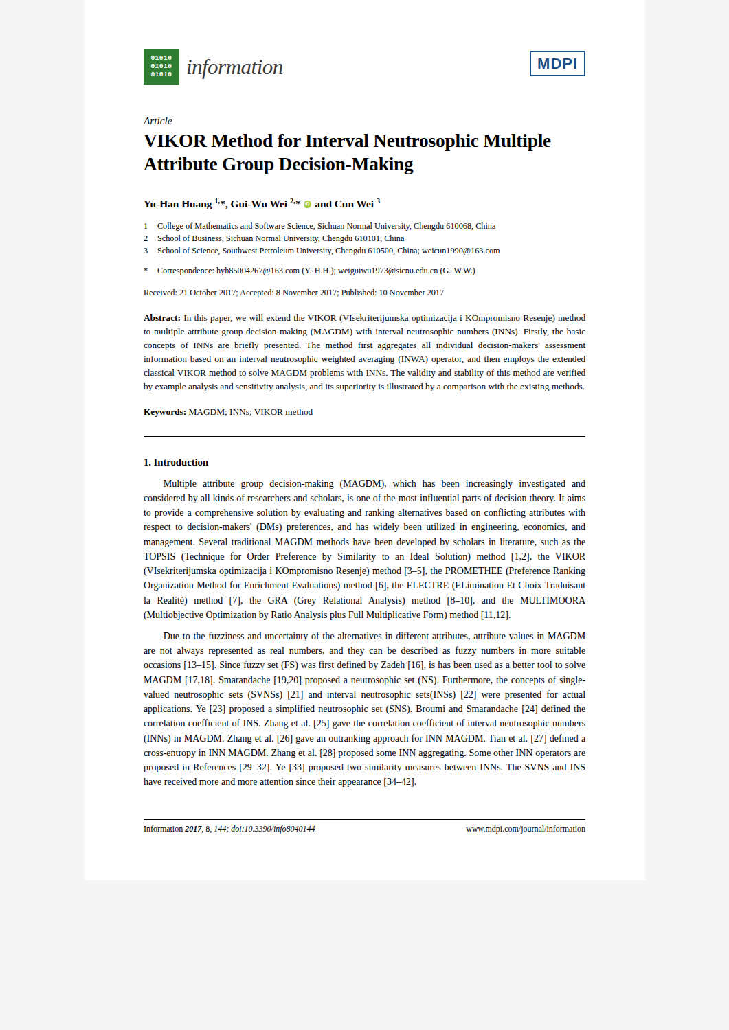01010
01010
01010
information
MDPI
Article
VIKOR Method for Interval Neutrosophic Multiple Attribute Group Decision-Making
Yu-Han Huang 1,*, Gui-Wu Wei 2,* and Cun Wei 3
1 College of Mathematics and Software Science, Sichuan Normal University, Chengdu 610068, China
2 School of Business, Sichuan Normal University, Chengdu 610101, China
3 School of Science, Southwest Petroleum University, Chengdu 610500, China; weicun1990@163.com
* Correspondence: hyh85004267@163.com (Y.-H.H.); weiguiwu1973@sicnu.edu.cn (G.-W.W.)
Received: 21 October 2017; Accepted: 8 November 2017; Published: 10 November 2017
Abstract: In this paper, we will extend the VIKOR (VIsekriterijumska optimizacija i KOmpromisno Resenje) method to multiple attribute group decision-making (MAGDM) with interval neutrosophic numbers (INNs). Firstly, the basic concepts of INNs are briefly presented. The method first aggregates all individual decision-makers' assessment information based on an interval neutrosophic weighted averaging (INWA) operator, and then employs the extended classical VIKOR method to solve MAGDM problems with INNs. The validity and stability of this method are verified by example analysis and sensitivity analysis, and its superiority is illustrated by a comparison with the existing methods.
Keywords: MAGDM; INNs; VIKOR method
1. Introduction
Multiple attribute group decision-making (MAGDM), which has been increasingly investigated and considered by all kinds of researchers and scholars, is one of the most influential parts of decision theory. It aims to provide a comprehensive solution by evaluating and ranking alternatives based on conflicting attributes with respect to decision-makers' (DMs) preferences, and has widely been utilized in engineering, economics, and management. Several traditional MAGDM methods have been developed by scholars in literature, such as the TOPSIS (Technique for Order Preference by Similarity to an Ideal Solution) method [1,2], the VIKOR (VIsekriterijumska optimizacija i KOmpromisno Resenje) method [3–5], the PROMETHEE (Preference Ranking Organization Method for Enrichment Evaluations) method [6], the ELECTRE (ELimination Et Choix Traduisant la Realité) method [7], the GRA (Grey Relational Analysis) method [8–10], and the MULTIMOORA (Multiobjective Optimization by Ratio Analysis plus Full Multiplicative Form) method [11,12].
Due to the fuzziness and uncertainty of the alternatives in different attributes, attribute values in MAGDM are not always represented as real numbers, and they can be described as fuzzy numbers in more suitable occasions [13–15]. Since fuzzy set (FS) was first defined by Zadeh [16], is has been used as a better tool to solve MAGDM [17,18]. Smarandache [19,20] proposed a neutrosophic set (NS). Furthermore, the concepts of single-valued neutrosophic sets (SVNSs) [21] and interval neutrosophic sets(INSs) [22] were presented for actual applications. Ye [23] proposed a simplified neutrosophic set (SNS). Broumi and Smarandache [24] defined the correlation coefficient of INS. Zhang et al. [25] gave the correlation coefficient of interval neutrosophic numbers (INNs) in MAGDM. Zhang et al. [26] gave an outranking approach for INN MAGDM. Tian et al. [27] defined a cross-entropy in INN MAGDM. Zhang et al. [28] proposed some INN aggregating. Some other INN operators are proposed in References [29–32]. Ye [33] proposed two similarity measures between INNs. The SVNS and INS have received more and more attention since their appearance [34–42].
Information 2017, 8, 144; doi:10.3390/info8040144
www.mdpi.com/journal/information